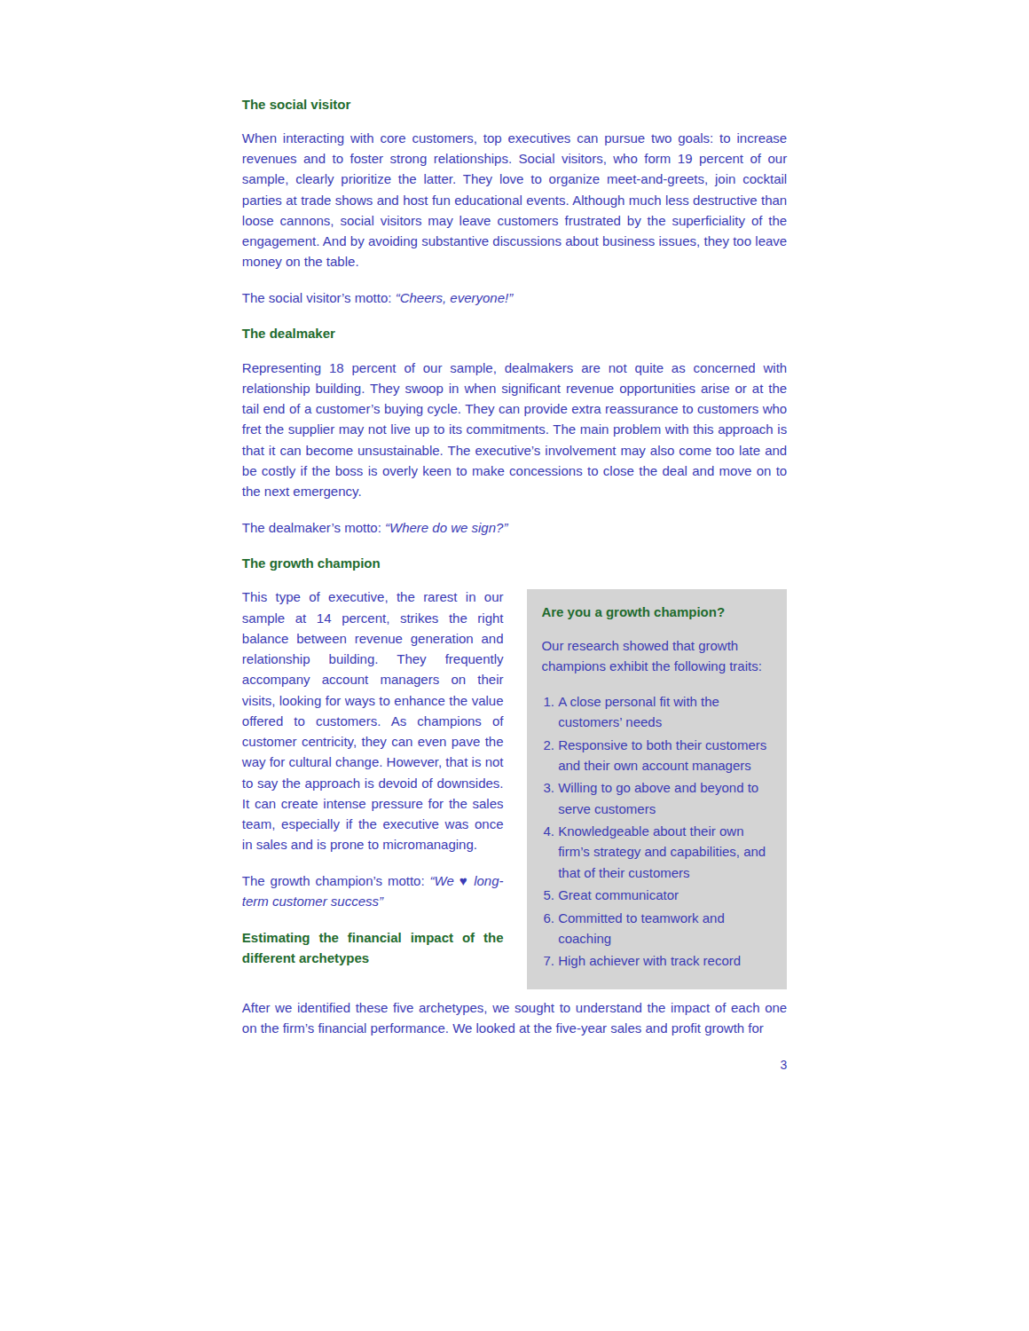The social visitor
When interacting with core customers, top executives can pursue two goals: to increase revenues and to foster strong relationships. Social visitors, who form 19 percent of our sample, clearly prioritize the latter. They love to organize meet-and-greets, join cocktail parties at trade shows and host fun educational events. Although much less destructive than loose cannons, social visitors may leave customers frustrated by the superficiality of the engagement. And by avoiding substantive discussions about business issues, they too leave money on the table.
The social visitor’s motto: “Cheers, everyone!”
The dealmaker
Representing 18 percent of our sample, dealmakers are not quite as concerned with relationship building. They swoop in when significant revenue opportunities arise or at the tail end of a customer’s buying cycle. They can provide extra reassurance to customers who fret the supplier may not live up to its commitments. The main problem with this approach is that it can become unsustainable. The executive’s involvement may also come too late and be costly if the boss is overly keen to make concessions to close the deal and move on to the next emergency.
The dealmaker’s motto: “Where do we sign?”
The growth champion
Are you a growth champion?
Our research showed that growth champions exhibit the following traits:
A close personal fit with the customers’ needs
Responsive to both their customers and their own account managers
Willing to go above and beyond to serve customers
Knowledgeable about their own firm’s strategy and capabilities, and that of their customers
Great communicator
Committed to teamwork and coaching
High achiever with track record
This type of executive, the rarest in our sample at 14 percent, strikes the right balance between revenue generation and relationship building. They frequently accompany account managers on their visits, looking for ways to enhance the value offered to customers. As champions of customer centricity, they can even pave the way for cultural change. However, that is not to say the approach is devoid of downsides. It can create intense pressure for the sales team, especially if the executive was once in sales and is prone to micromanaging.
The growth champion’s motto: “We ♥ long-term customer success”
Estimating the financial impact of the different archetypes
After we identified these five archetypes, we sought to understand the impact of each one on the firm’s financial performance. We looked at the five-year sales and profit growth for
3